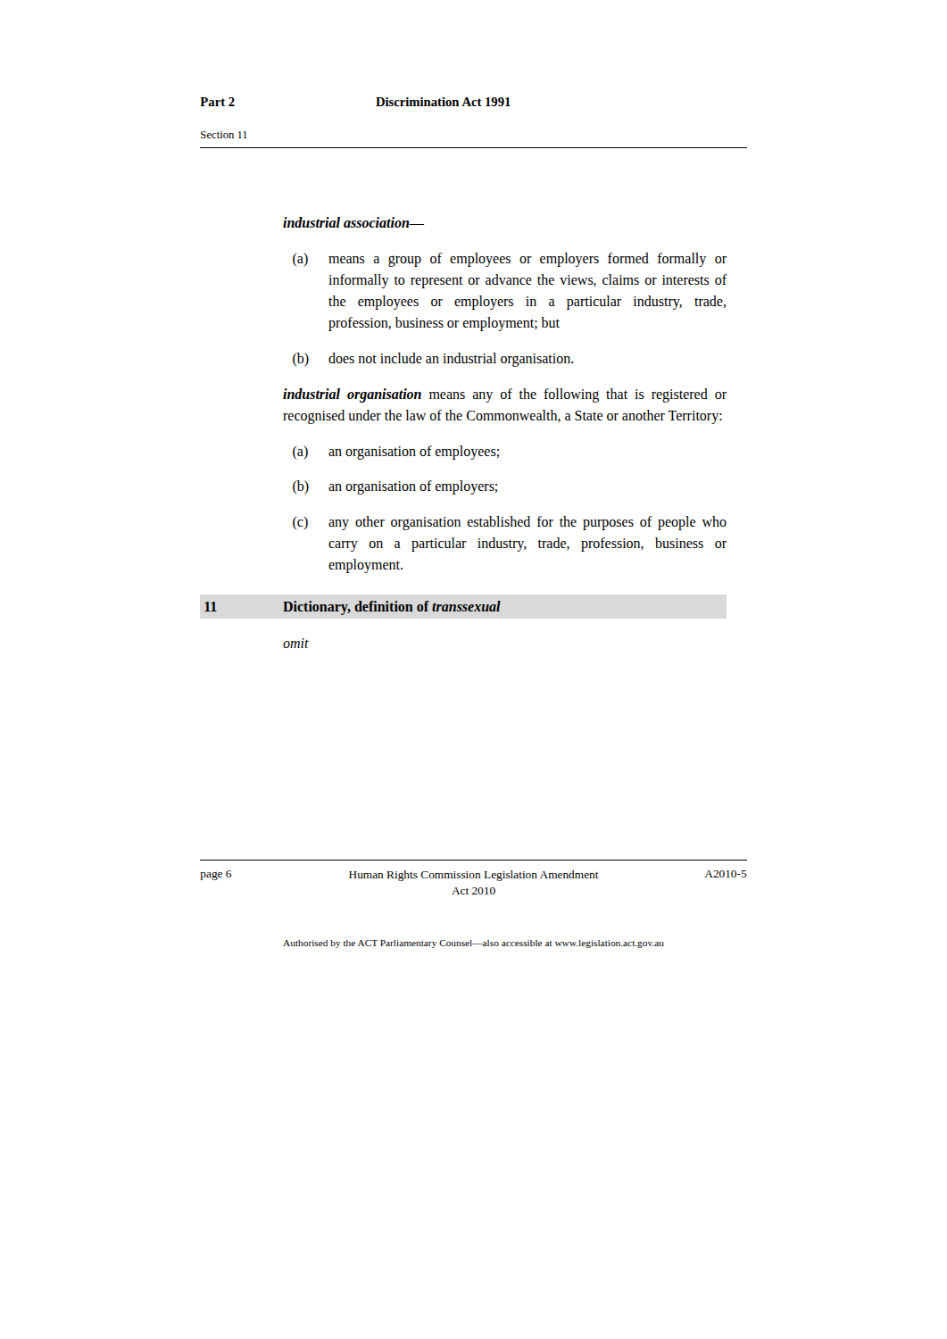Part 2 Discrimination Act 1991
Section 11
industrial association—
(a) means a group of employees or employers formed formally or informally to represent or advance the views, claims or interests of the employees or employers in a particular industry, trade, profession, business or employment; but
(b) does not include an industrial organisation.
industrial organisation means any of the following that is registered or recognised under the law of the Commonwealth, a State or another Territory:
(a) an organisation of employees;
(b) an organisation of employers;
(c) any other organisation established for the purposes of people who carry on a particular industry, trade, profession, business or employment.
11 Dictionary, definition of transsexual
omit
page 6
Human Rights Commission Legislation Amendment
Act 2010
A2010-5
Authorised by the ACT Parliamentary Counsel—also accessible at www.legislation.act.gov.au